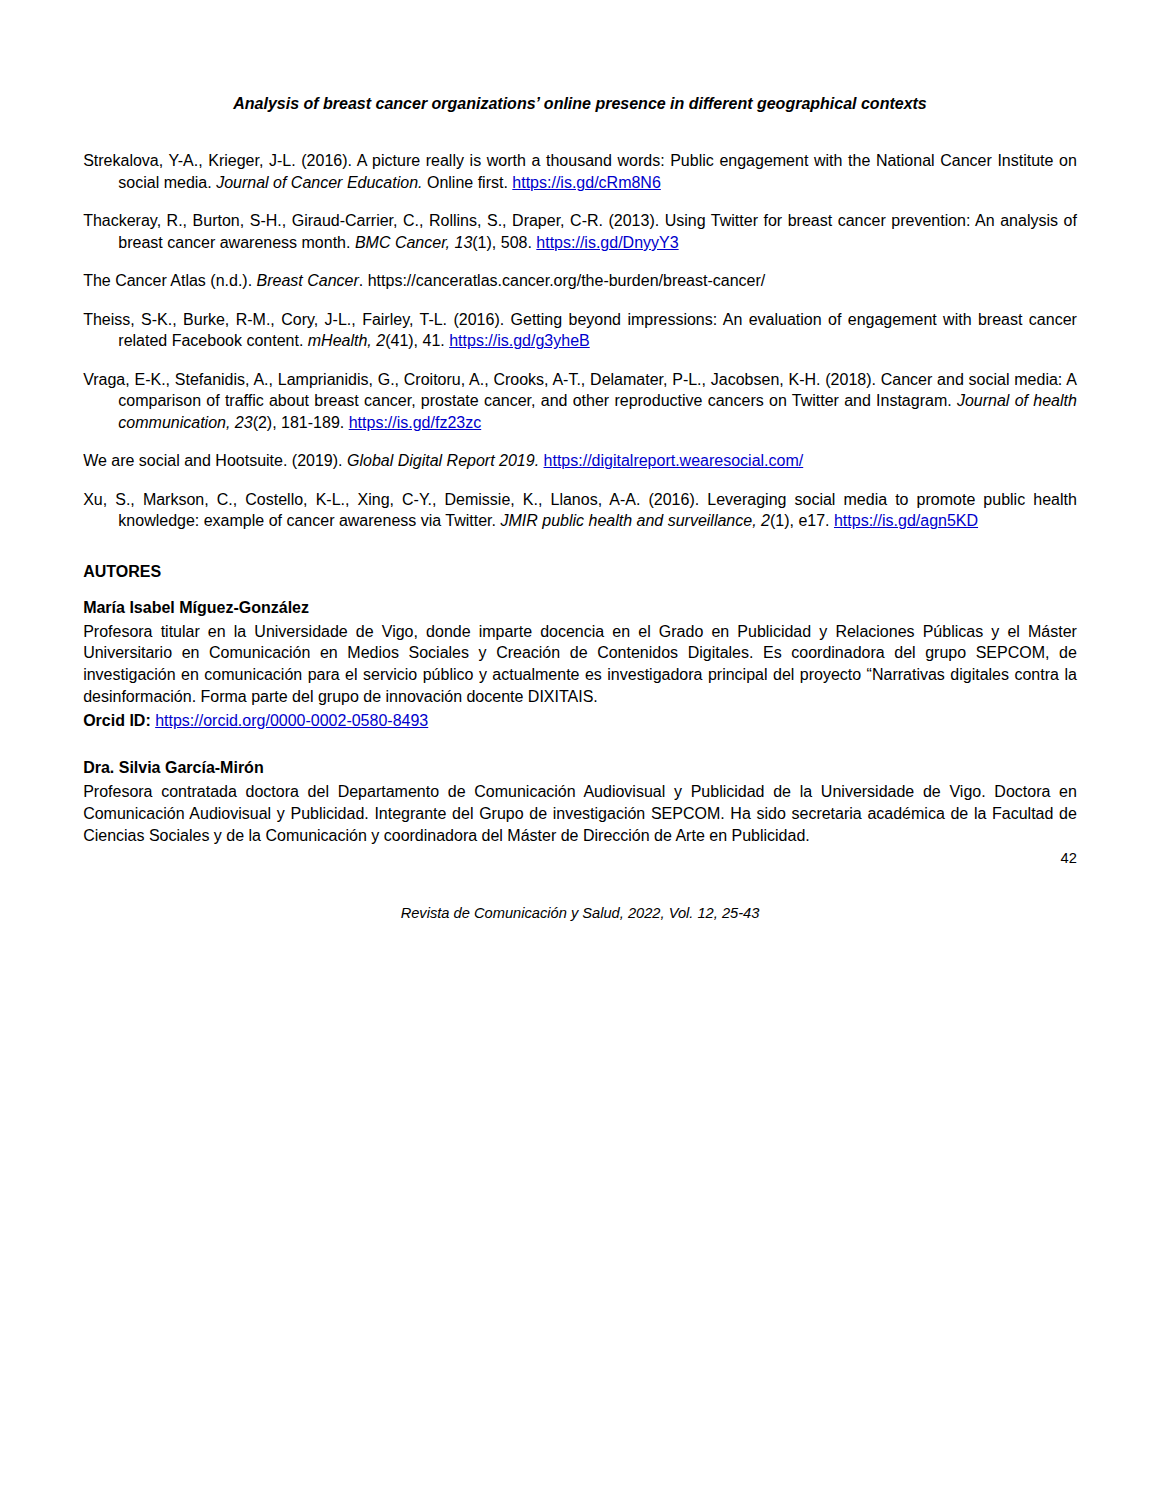Analysis of breast cancer organizations’ online presence in different geographical contexts
Strekalova, Y-A., Krieger, J-L. (2016). A picture really is worth a thousand words: Public engagement with the National Cancer Institute on social media. Journal of Cancer Education. Online first. https://is.gd/cRm8N6
Thackeray, R., Burton, S-H., Giraud-Carrier, C., Rollins, S., Draper, C-R. (2013). Using Twitter for breast cancer prevention: An analysis of breast cancer awareness month. BMC Cancer, 13(1), 508. https://is.gd/DnyyY3
The Cancer Atlas (n.d.). Breast Cancer. https://canceratlas.cancer.org/the-burden/breast-cancer/
Theiss, S-K., Burke, R-M., Cory, J-L., Fairley, T-L. (2016). Getting beyond impressions: An evaluation of engagement with breast cancer related Facebook content. mHealth, 2(41), 41. https://is.gd/g3yheB
Vraga, E-K., Stefanidis, A., Lamprianidis, G., Croitoru, A., Crooks, A-T., Delamater, P-L., Jacobsen, K-H. (2018). Cancer and social media: A comparison of traffic about breast cancer, prostate cancer, and other reproductive cancers on Twitter and Instagram. Journal of health communication, 23(2), 181-189. https://is.gd/fz23zc
We are social and Hootsuite. (2019). Global Digital Report 2019. https://digitalreport.wearesocial.com/
Xu, S., Markson, C., Costello, K-L., Xing, C-Y., Demissie, K., Llanos, A-A. (2016). Leveraging social media to promote public health knowledge: example of cancer awareness via Twitter. JMIR public health and surveillance, 2(1), e17. https://is.gd/agn5KD
AUTORES
María Isabel Míguez-González
Profesora titular en la Universidade de Vigo, donde imparte docencia en el Grado en Publicidad y Relaciones Públicas y el Máster Universitario en Comunicación en Medios Sociales y Creación de Contenidos Digitales. Es coordinadora del grupo SEPCOM, de investigación en comunicación para el servicio público y actualmente es investigadora principal del proyecto “Narrativas digitales contra la desinformación. Forma parte del grupo de innovación docente DIXITAIS.
Orcid ID: https://orcid.org/0000-0002-0580-8493
Dra. Silvia García-Mirón
Profesora contratada doctora del Departamento de Comunicación Audiovisual y Publicidad de la Universidade de Vigo. Doctora en Comunicación Audiovisual y Publicidad. Integrante del Grupo de investigación SEPCOM. Ha sido secretaria académica de la Facultad de Ciencias Sociales y de la Comunicación y coordinadora del Máster de Dirección de Arte en Publicidad.
42
Revista de Comunicación y Salud, 2022, Vol. 12, 25-43